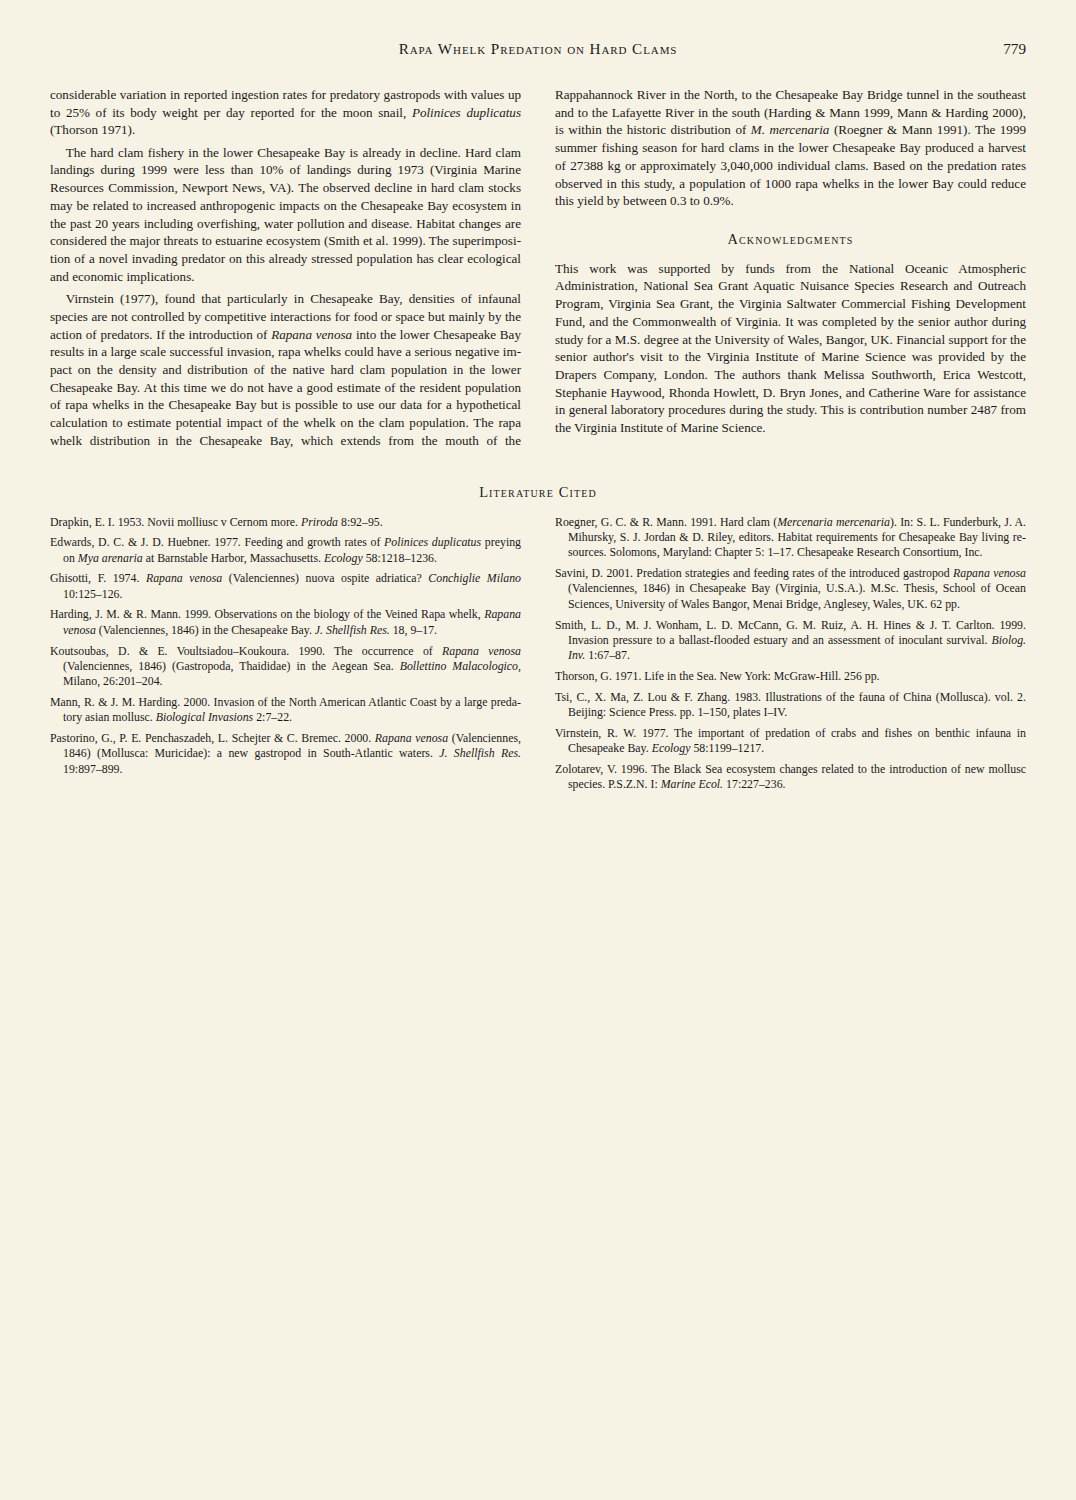Rapa Whelk Predation on Hard Clams 779
considerable variation in reported ingestion rates for predatory gastropods with values up to 25% of its body weight per day reported for the moon snail, Polinices duplicatus (Thorson 1971).
The hard clam fishery in the lower Chesapeake Bay is already in decline. Hard clam landings during 1999 were less than 10% of landings during 1973 (Virginia Marine Resources Commission, Newport News, VA). The observed decline in hard clam stocks may be related to increased anthropogenic impacts on the Chesapeake Bay ecosystem in the past 20 years including overfishing, water pollution and disease. Habitat changes are considered the major threats to estuarine ecosystem (Smith et al. 1999). The superimposition of a novel invading predator on this already stressed population has clear ecological and economic implications.
Virnstein (1977), found that particularly in Chesapeake Bay, densities of infaunal species are not controlled by competitive interactions for food or space but mainly by the action of predators. If the introduction of Rapana venosa into the lower Chesapeake Bay results in a large scale successful invasion, rapa whelks could have a serious negative impact on the density and distribution of the native hard clam population in the lower Chesapeake Bay. At this time we do not have a good estimate of the resident population of rapa whelks in the Chesapeake Bay but is possible to use our data for a hypothetical calculation to estimate potential impact of the whelk on the clam population. The rapa whelk distribution in the Chesapeake Bay, which extends from the mouth of the Rappahannock River in the North, to the Chesapeake Bay Bridge tunnel in the southeast and to the Lafayette River in the south (Harding & Mann 1999, Mann & Harding 2000), is within the historic distribution of M. mercenaria (Roegner & Mann 1991). The 1999 summer fishing season for hard clams in the lower Chesapeake Bay produced a harvest of 27388 kg or approximately 3,040,000 individual clams. Based on the predation rates observed in this study, a population of 1000 rapa whelks in the lower Bay could reduce this yield by between 0.3 to 0.9%.
Acknowledgments
This work was supported by funds from the National Oceanic Atmospheric Administration, National Sea Grant Aquatic Nuisance Species Research and Outreach Program, Virginia Sea Grant, the Virginia Saltwater Commercial Fishing Development Fund, and the Commonwealth of Virginia. It was completed by the senior author during study for a M.S. degree at the University of Wales, Bangor, UK. Financial support for the senior author's visit to the Virginia Institute of Marine Science was provided by the Drapers Company, London. The authors thank Melissa Southworth, Erica Westcott, Stephanie Haywood, Rhonda Howlett, D. Bryn Jones, and Catherine Ware for assistance in general laboratory procedures during the study. This is contribution number 2487 from the Virginia Institute of Marine Science.
Literature Cited
Drapkin, E. I. 1953. Novii molliusc v Cernom more. Priroda 8:92–95.
Edwards, D. C. & J. D. Huebner. 1977. Feeding and growth rates of Polinices duplicatus preying on Mya arenaria at Barnstable Harbor, Massachusetts. Ecology 58:1218–1236.
Ghisotti, F. 1974. Rapana venosa (Valenciennes) nuova ospite adriatica? Conchiglie Milano 10:125–126.
Harding, J. M. & R. Mann. 1999. Observations on the biology of the Veined Rapa whelk, Rapana venosa (Valenciennes, 1846) in the Chesapeake Bay. J. Shellfish Res. 18, 9–17.
Koutsoubas, D. & E. Voultsiadou–Koukoura. 1990. The occurrence of Rapana venosa (Valenciennes, 1846) (Gastropoda, Thaididae) in the Aegean Sea. Bollettino Malacologico, Milano, 26:201–204.
Mann, R. & J. M. Harding. 2000. Invasion of the North American Atlantic Coast by a large predatory asian mollusc. Biological Invasions 2:7–22.
Pastorino, G., P. E. Penchaszadeh, L. Schejter & C. Bremec. 2000. Rapana venosa (Valenciennes, 1846) (Mollusca: Muricidae): a new gastropod in South-Atlantic waters. J. Shellfish Res. 19:897–899.
Roegner, G. C. & R. Mann. 1991. Hard clam (Mercenaria mercenaria). In: S. L. Funderburk, J. A. Mihursky, S. J. Jordan & D. Riley, editors. Habitat requirements for Chesapeake Bay living resources. Solomons, Maryland: Chapter 5: 1–17. Chesapeake Research Consortium, Inc.
Savini, D. 2001. Predation strategies and feeding rates of the introduced gastropod Rapana venosa (Valenciennes, 1846) in Chesapeake Bay (Virginia, U.S.A.). M.Sc. Thesis, School of Ocean Sciences, University of Wales Bangor, Menai Bridge, Anglesey, Wales, UK. 62 pp.
Smith, L. D., M. J. Wonham, L. D. McCann, G. M. Ruiz, A. H. Hines & J. T. Carlton. 1999. Invasion pressure to a ballast-flooded estuary and an assessment of inoculant survival. Biolog. Inv. 1:67–87.
Thorson, G. 1971. Life in the Sea. New York: McGraw-Hill. 256 pp.
Tsi, C., X. Ma, Z. Lou & F. Zhang. 1983. Illustrations of the fauna of China (Mollusca). vol. 2. Beijing: Science Press. pp. 1–150, plates I–IV.
Virnstein, R. W. 1977. The important of predation of crabs and fishes on benthic infauna in Chesapeake Bay. Ecology 58:1199–1217.
Zolotarev, V. 1996. The Black Sea ecosystem changes related to the introduction of new mollusc species. P.S.Z.N. I: Marine Ecol. 17:227–236.